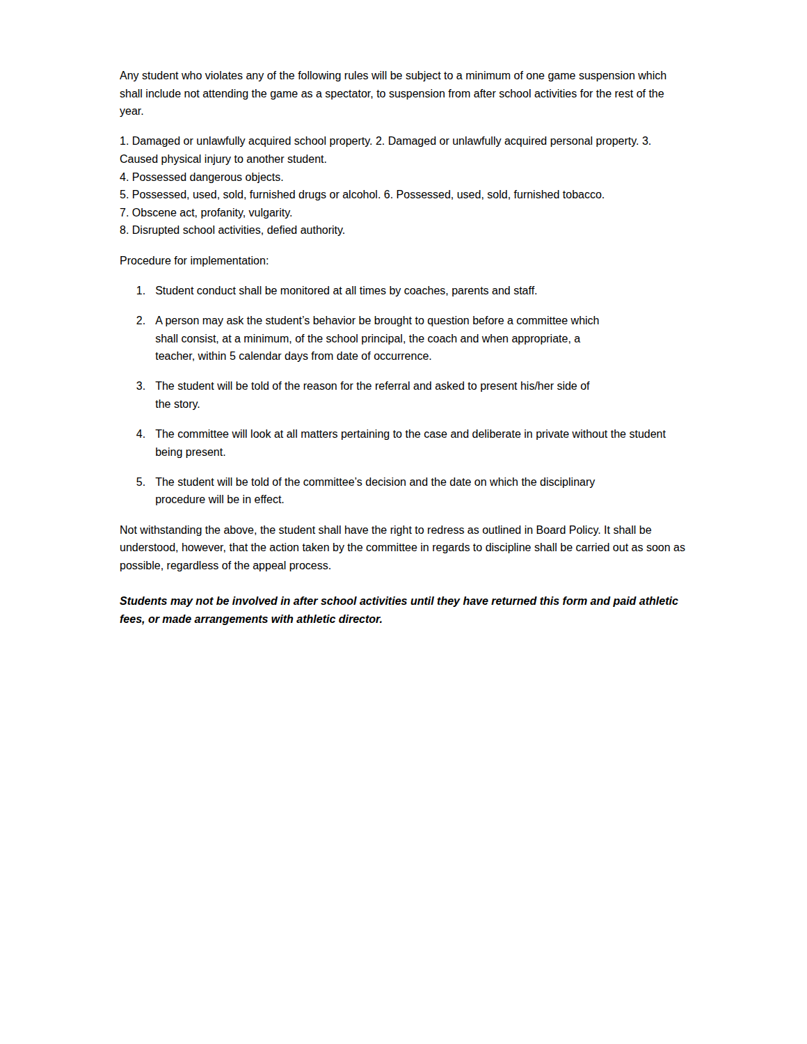Any student who violates any of the following rules will be subject to a minimum of one game suspension which shall include not attending the game as a spectator, to suspension from after school activities for the rest of the year.
1. Damaged or unlawfully acquired school property. 2. Damaged or unlawfully acquired personal property. 3. Caused physical injury to another student.
4. Possessed dangerous objects.
5. Possessed, used, sold, furnished drugs or alcohol. 6. Possessed, used, sold, furnished tobacco.
7. Obscene act, profanity, vulgarity.
8. Disrupted school activities, defied authority.
Procedure for implementation:
Student conduct shall be monitored at all times by coaches, parents and staff.
A person may ask the student’s behavior be brought to question before a committee which shall consist, at a minimum, of the school principal, the coach and when appropriate, a teacher, within 5 calendar days from date of occurrence.
The student will be told of the reason for the referral and asked to present his/her side of the story.
The committee will look at all matters pertaining to the case and deliberate in private without the student being present.
The student will be told of the committee’s decision and the date on which the disciplinary procedure will be in effect.
Not withstanding the above, the student shall have the right to redress as outlined in Board Policy. It shall be understood, however, that the action taken by the committee in regards to discipline shall be carried out as soon as possible, regardless of the appeal process.
Students may not be involved in after school activities until they have returned this form and paid athletic fees, or made arrangements with athletic director.